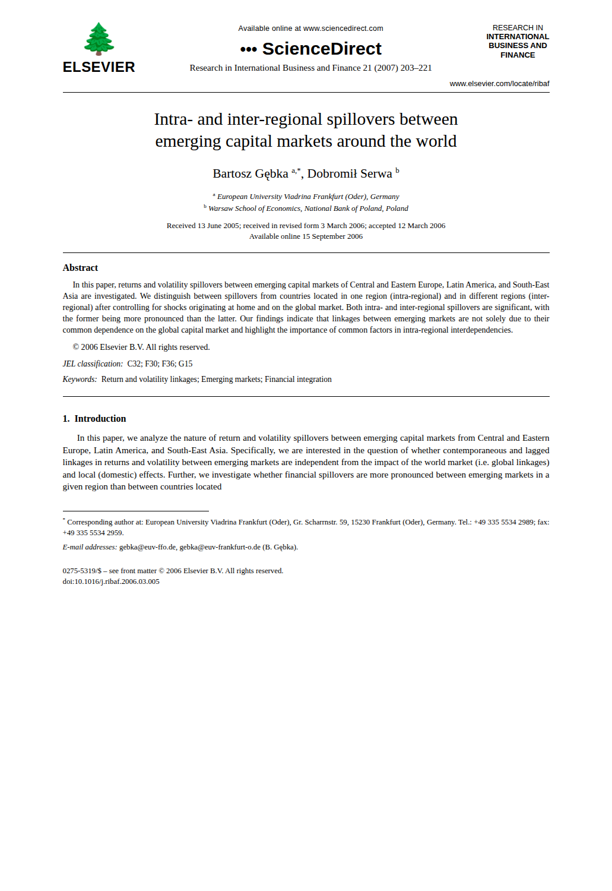🌲
ELSEVIER
Available online at www.sciencedirect.com
••• ScienceDirect
Research in International Business and Finance 21 (2007) 203–221
RESEARCH IN
INTERNATIONAL
BUSINESS AND
FINANCE
www.elsevier.com/locate/ribaf
Intra- and inter-regional spillovers between
emerging capital markets around the world
Bartosz Gębka a,*, Dobromił Serwa b
a European University Viadrina Frankfurt (Oder), Germany
b Warsaw School of Economics, National Bank of Poland, Poland
Received 13 June 2005; received in revised form 3 March 2006; accepted 12 March 2006
Available online 15 September 2006
Abstract
In this paper, returns and volatility spillovers between emerging capital markets of Central and Eastern Europe, Latin America, and South-East Asia are investigated. We distinguish between spillovers from countries located in one region (intra-regional) and in different regions (inter-regional) after controlling for shocks originating at home and on the global market. Both intra- and inter-regional spillovers are significant, with the former being more pronounced than the latter. Our findings indicate that linkages between emerging markets are not solely due to their common dependence on the global capital market and highlight the importance of common factors in intra-regional interdependencies.
© 2006 Elsevier B.V. All rights reserved.
JEL classification: C32; F30; F36; G15
Keywords: Return and volatility linkages; Emerging markets; Financial integration
1. Introduction
In this paper, we analyze the nature of return and volatility spillovers between emerging capital markets from Central and Eastern Europe, Latin America, and South-East Asia. Specifically, we are interested in the question of whether contemporaneous and lagged linkages in returns and volatility between emerging markets are independent from the impact of the world market (i.e. global linkages) and local (domestic) effects. Further, we investigate whether financial spillovers are more pronounced between emerging markets in a given region than between countries located
* Corresponding author at: European University Viadrina Frankfurt (Oder), Gr. Scharrnstr. 59, 15230 Frankfurt (Oder), Germany. Tel.: +49 335 5534 2989; fax: +49 335 5534 2959.
E-mail addresses: gebka@euv-ffo.de, gebka@euv-frankfurt-o.de (B. Gębka).
0275-5319/$ – see front matter © 2006 Elsevier B.V. All rights reserved.
doi:10.1016/j.ribaf.2006.03.005